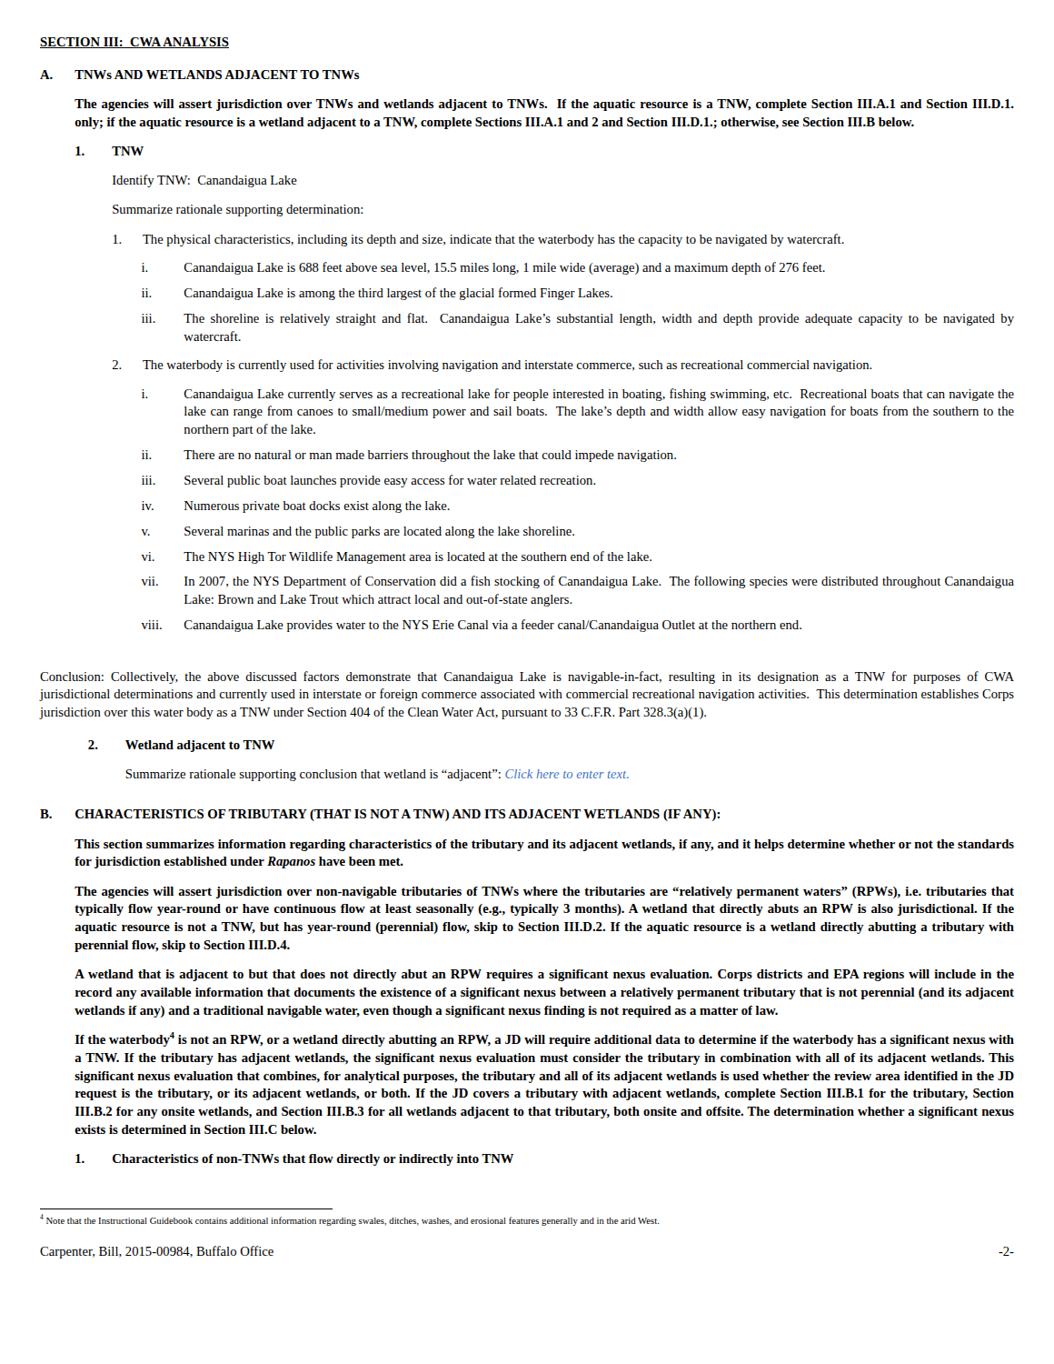SECTION III: CWA ANALYSIS
A.
TNWs AND WETLANDS ADJACENT TO TNWs
The agencies will assert jurisdiction over TNWs and wetlands adjacent to TNWs. If the aquatic resource is a TNW, complete Section III.A.1 and Section III.D.1. only; if the aquatic resource is a wetland adjacent to a TNW, complete Sections III.A.1 and 2 and Section III.D.1.; otherwise, see Section III.B below.
1.
TNW
Identify TNW: Canandaigua Lake
Summarize rationale supporting determination:
1. The physical characteristics, including its depth and size, indicate that the waterbody has the capacity to be navigated by watercraft.
i. Canandaigua Lake is 688 feet above sea level, 15.5 miles long, 1 mile wide (average) and a maximum depth of 276 feet.
ii. Canandaigua Lake is among the third largest of the glacial formed Finger Lakes.
iii. The shoreline is relatively straight and flat. Canandaigua Lake’s substantial length, width and depth provide adequate capacity to be navigated by watercraft.
2. The waterbody is currently used for activities involving navigation and interstate commerce, such as recreational commercial navigation.
i. Canandaigua Lake currently serves as a recreational lake for people interested in boating, fishing swimming, etc. Recreational boats that can navigate the lake can range from canoes to small/medium power and sail boats. The lake’s depth and width allow easy navigation for boats from the southern to the northern part of the lake.
ii. There are no natural or man made barriers throughout the lake that could impede navigation.
iii. Several public boat launches provide easy access for water related recreation.
iv. Numerous private boat docks exist along the lake.
v. Several marinas and the public parks are located along the lake shoreline.
vi. The NYS High Tor Wildlife Management area is located at the southern end of the lake.
vii. In 2007, the NYS Department of Conservation did a fish stocking of Canandaigua Lake. The following species were distributed throughout Canandaigua Lake: Brown and Lake Trout which attract local and out-of-state anglers.
viii. Canandaigua Lake provides water to the NYS Erie Canal via a feeder canal/Canandaigua Outlet at the northern end.
Conclusion: Collectively, the above discussed factors demonstrate that Canandaigua Lake is navigable-in-fact, resulting in its designation as a TNW for purposes of CWA jurisdictional determinations and currently used in interstate or foreign commerce associated with commercial recreational navigation activities. This determination establishes Corps jurisdiction over this water body as a TNW under Section 404 of the Clean Water Act, pursuant to 33 C.F.R. Part 328.3(a)(1).
2.
Wetland adjacent to TNW
Summarize rationale supporting conclusion that wetland is “adjacent”: Click here to enter text.
B.
CHARACTERISTICS OF TRIBUTARY (THAT IS NOT A TNW) AND ITS ADJACENT WETLANDS (IF ANY):
This section summarizes information regarding characteristics of the tributary and its adjacent wetlands, if any, and it helps determine whether or not the standards for jurisdiction established under Rapanos have been met.
The agencies will assert jurisdiction over non-navigable tributaries of TNWs where the tributaries are “relatively permanent waters” (RPWs), i.e. tributaries that typically flow year-round or have continuous flow at least seasonally (e.g., typically 3 months). A wetland that directly abuts an RPW is also jurisdictional. If the aquatic resource is not a TNW, but has year-round (perennial) flow, skip to Section III.D.2. If the aquatic resource is a wetland directly abutting a tributary with perennial flow, skip to Section III.D.4.
A wetland that is adjacent to but that does not directly abut an RPW requires a significant nexus evaluation. Corps districts and EPA regions will include in the record any available information that documents the existence of a significant nexus between a relatively permanent tributary that is not perennial (and its adjacent wetlands if any) and a traditional navigable water, even though a significant nexus finding is not required as a matter of law.
If the waterbody4 is not an RPW, or a wetland directly abutting an RPW, a JD will require additional data to determine if the waterbody has a significant nexus with a TNW. If the tributary has adjacent wetlands, the significant nexus evaluation must consider the tributary in combination with all of its adjacent wetlands. This significant nexus evaluation that combines, for analytical purposes, the tributary and all of its adjacent wetlands is used whether the review area identified in the JD request is the tributary, or its adjacent wetlands, or both. If the JD covers a tributary with adjacent wetlands, complete Section III.B.1 for the tributary, Section III.B.2 for any onsite wetlands, and Section III.B.3 for all wetlands adjacent to that tributary, both onsite and offsite. The determination whether a significant nexus exists is determined in Section III.C below.
1.
Characteristics of non-TNWs that flow directly or indirectly into TNW
4 Note that the Instructional Guidebook contains additional information regarding swales, ditches, washes, and erosional features generally and in the arid West.
Carpenter, Bill, 2015-00984, Buffalo Office -2-